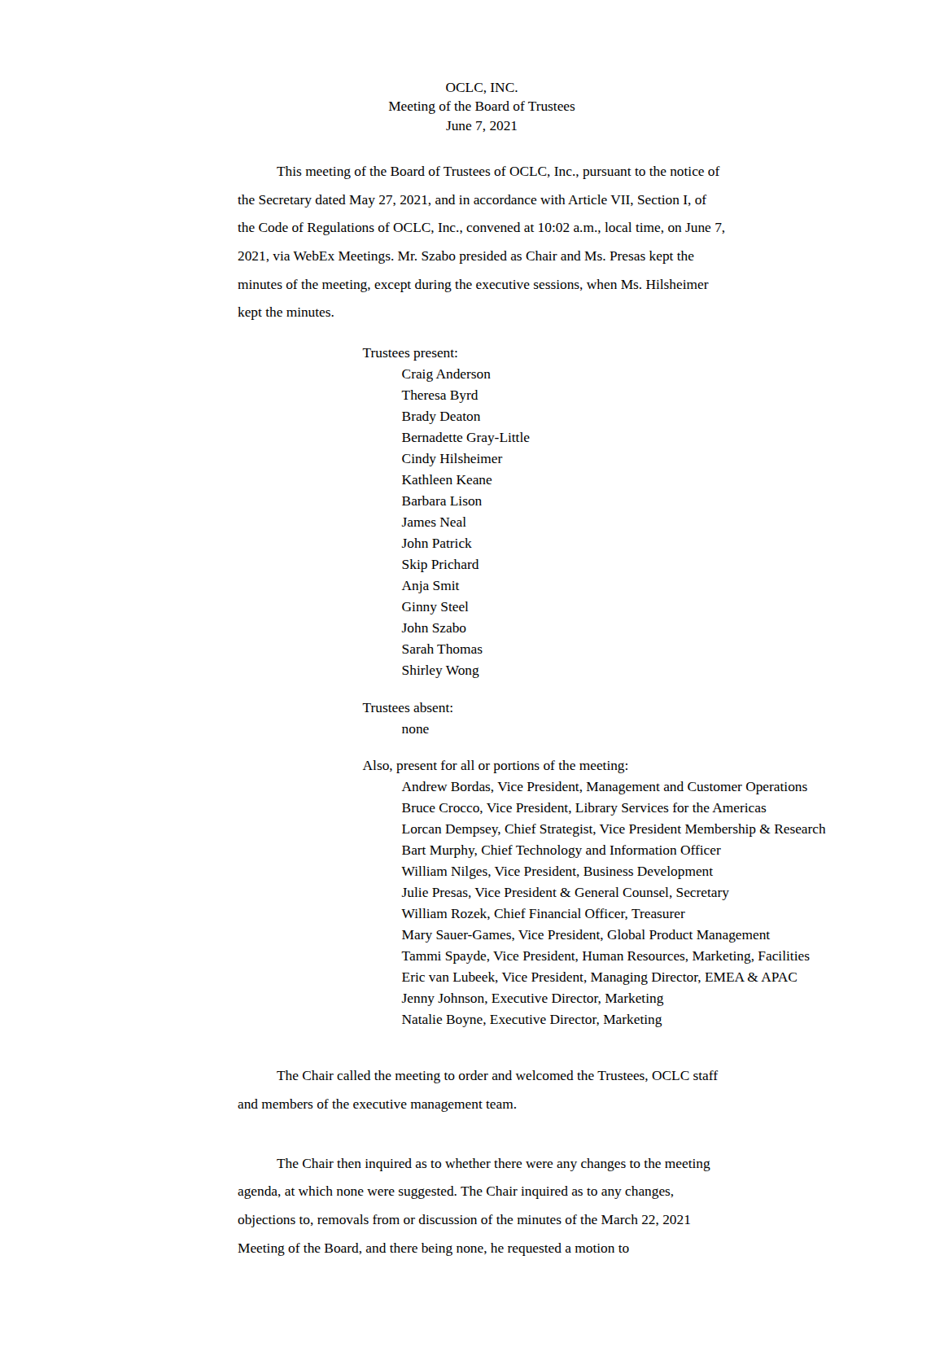OCLC, INC.
Meeting of the Board of Trustees
June 7, 2021
This meeting of the Board of Trustees of OCLC, Inc., pursuant to the notice of the Secretary dated May 27, 2021, and in accordance with Article VII, Section I, of the Code of Regulations of OCLC, Inc., convened at 10:02 a.m., local time, on June 7, 2021, via WebEx Meetings. Mr. Szabo presided as Chair and Ms. Presas kept the minutes of the meeting, except during the executive sessions, when Ms. Hilsheimer kept the minutes.
Trustees present:
Craig Anderson
Theresa Byrd
Brady Deaton
Bernadette Gray-Little
Cindy Hilsheimer
Kathleen Keane
Barbara Lison
James Neal
John Patrick
Skip Prichard
Anja Smit
Ginny Steel
John Szabo
Sarah Thomas
Shirley Wong
Trustees absent:
none
Also, present for all or portions of the meeting:
Andrew Bordas, Vice President, Management and Customer Operations
Bruce Crocco, Vice President, Library Services for the Americas
Lorcan Dempsey, Chief Strategist, Vice President Membership & Research
Bart Murphy, Chief Technology and Information Officer
William Nilges, Vice President, Business Development
Julie Presas, Vice President & General Counsel, Secretary
William Rozek, Chief Financial Officer, Treasurer
Mary Sauer-Games, Vice President, Global Product Management
Tammi Spayde, Vice President, Human Resources, Marketing, Facilities
Eric van Lubeek, Vice President, Managing Director, EMEA & APAC
Jenny Johnson, Executive Director, Marketing
Natalie Boyne, Executive Director, Marketing
The Chair called the meeting to order and welcomed the Trustees, OCLC staff and members of the executive management team.
The Chair then inquired as to whether there were any changes to the meeting agenda, at which none were suggested. The Chair inquired as to any changes, objections to, removals from or discussion of the minutes of the March 22, 2021 Meeting of the Board, and there being none, he requested a motion to